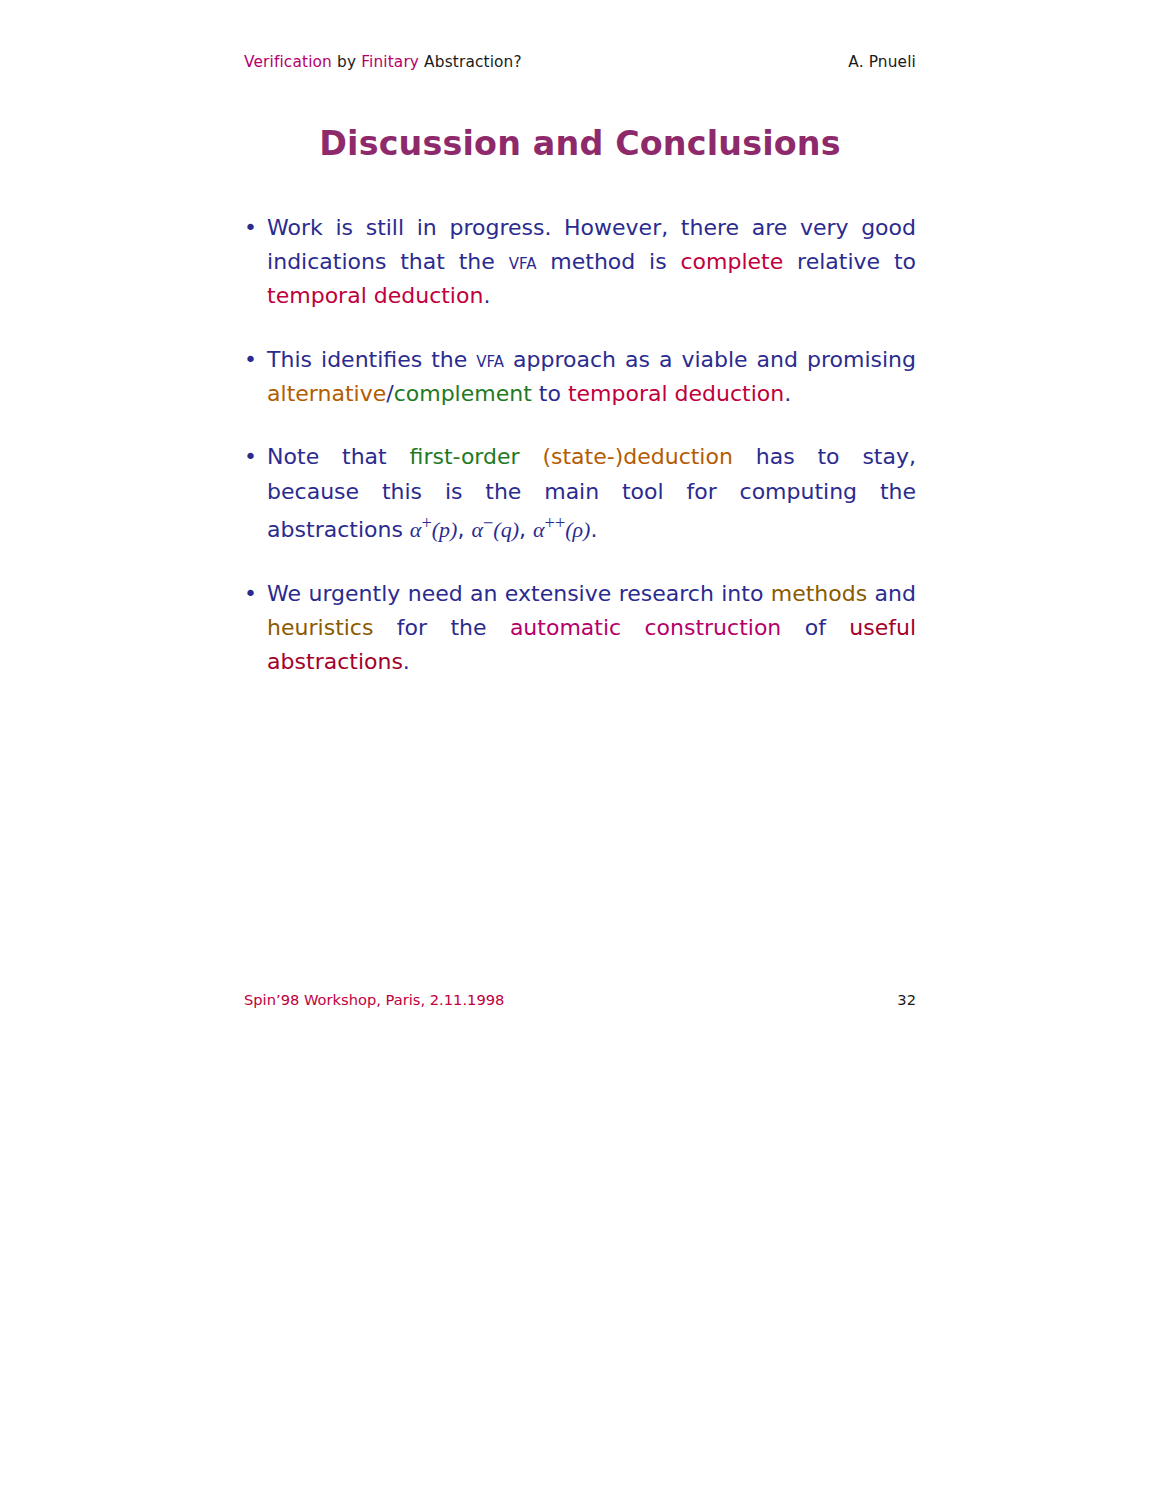Verification by Finitary Abstraction?
A. Pnueli
Discussion and Conclusions
Work is still in progress. However, there are very good indications that the vfa method is complete relative to temporal deduction.
This identifies the vfa approach as a viable and promising alternative/complement to temporal deduction.
Note that first-order (state-)deduction has to stay, because this is the main tool for computing the abstractions α+(p), α−(q), α++(ρ).
We urgently need an extensive research into methods and heuristics for the automatic construction of useful abstractions.
Spin’98 Workshop, Paris, 2.11.1998
32